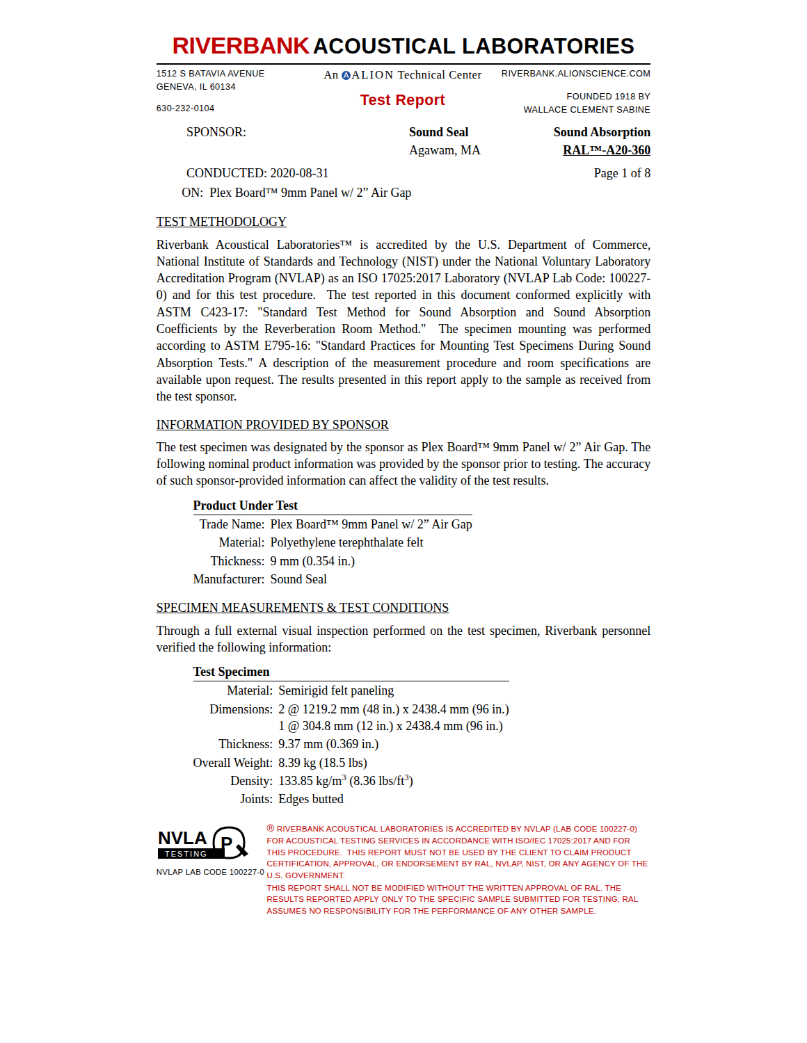RIVERBANK ACOUSTICAL LABORATORIES
| 1512 S BATAVIA AVENUE GENEVA, IL 60134 630-232-0104 | An A ALION Technical Center Test Report | RIVERBANK.ALIONSCIENCE.COM FOUNDED 1918 BY WALLACE CLEMENT SABINE |
| SPONSOR: | Sound Seal | Sound Absorption |
| | Agawam, MA | RAL™-A20-360 |
| CONDUCTED: 2020-08-31 | | Page 1 of 8 |
| ON: Plex Board™ 9mm Panel w/ 2” Air Gap | |
TEST METHODOLOGY
Riverbank Acoustical Laboratories™ is accredited by the U.S. Department of Commerce, National Institute of Standards and Technology (NIST) under the National Voluntary Laboratory Accreditation Program (NVLAP) as an ISO 17025:2017 Laboratory (NVLAP Lab Code: 100227-0) and for this test procedure. The test reported in this document conformed explicitly with ASTM C423-17: "Standard Test Method for Sound Absorption and Sound Absorption Coefficients by the Reverberation Room Method." The specimen mounting was performed according to ASTM E795-16: "Standard Practices for Mounting Test Specimens During Sound Absorption Tests." A description of the measurement procedure and room specifications are available upon request. The results presented in this report apply to the sample as received from the test sponsor.
INFORMATION PROVIDED BY SPONSOR
The test specimen was designated by the sponsor as Plex Board™ 9mm Panel w/ 2” Air Gap. The following nominal product information was provided by the sponsor prior to testing. The accuracy of such sponsor-provided information can affect the validity of the test results.
| Product Under Test |
| --- |
| Trade Name: | Plex Board™ 9mm Panel w/ 2” Air Gap |
| Material: | Polyethylene terephthalate felt |
| Thickness: | 9 mm (0.354 in.) |
| Manufacturer: | Sound Seal |
SPECIMEN MEASUREMENTS & TEST CONDITIONS
Through a full external visual inspection performed on the test specimen, Riverbank personnel verified the following information:
| Test Specimen |
| --- |
| Material: | Semirigid felt paneling |
| Dimensions: | 2 @ 1219.2 mm (48 in.) x 2438.4 mm (96 in.) 1 @ 304.8 mm (12 in.) x 2438.4 mm (96 in.) |
| Thickness: | 9.37 mm (0.369 in.) |
| Overall Weight: | 8.39 kg (18.5 lbs) |
| Density: | 133.85 kg/m 3 (8.36 lbs/ft 3 ) |
| Joints: | Edges butted |
NVLA P TESTING
NVLAP LAB CODE 100227-0
® RIVERBANK ACOUSTICAL LABORATORIES IS ACCREDITED BY NVLAP (LAB CODE 100227-0) FOR ACOUSTICAL TESTING SERVICES IN ACCORDANCE WITH ISO/IEC 17025:2017 AND FOR THIS PROCEDURE. THIS REPORT MUST NOT BE USED BY THE CLIENT TO CLAIM PRODUCT CERTIFICATION, APPROVAL, OR ENDORSEMENT BY RAL, NVLAP, NIST, OR ANY AGENCY OF THE U.S. GOVERNMENT.
THIS REPORT SHALL NOT BE MODIFIED WITHOUT THE WRITTEN APPROVAL OF RAL. THE RESULTS REPORTED APPLY ONLY TO THE SPECIFIC SAMPLE SUBMITTED FOR TESTING; RAL ASSUMES NO RESPONSIBILITY FOR THE PERFORMANCE OF ANY OTHER SAMPLE.